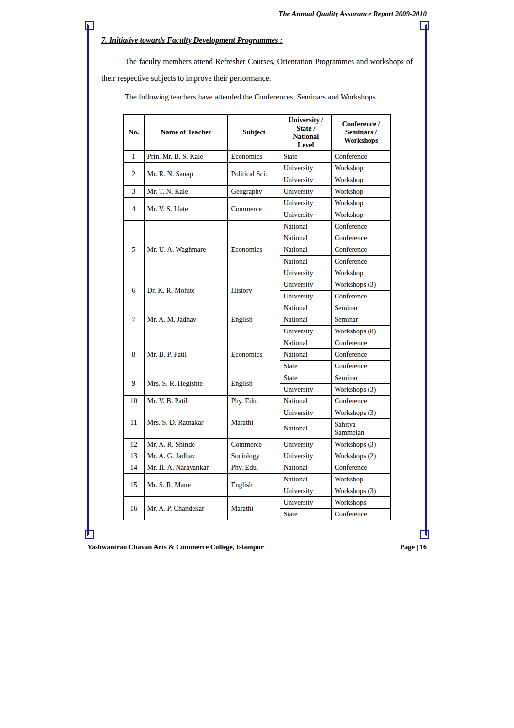The Annual Quality Assurance Report 2009-2010
7. Initiative towards Faculty Development Programmes :
The faculty members attend Refresher Courses, Orientation Programmes and workshops of their respective subjects to improve their performance.
The following teachers have attended the Conferences, Seminars and Workshops.
| No. | Name of Teacher | Subject | University / State / National Level | Conference / Seminars / Workshops |
| --- | --- | --- | --- | --- |
| 1 | Prin. Mr. B. S. Kale | Economics | State | Conference |
| 2 | Mr. R. N. Sanap | Political Sci. | University | Workshop |
| University | Workshop |
| 3 | Mr. T. N. Kale | Geography | University | Workshop |
| 4 | Mr. V. S. Idate | Commerce | University | Workshop |
| University | Workshop |
| 5 | Mr. U. A. Waghmare | Economics | National | Conference |
| National | Conference |
| National | Conference |
| National | Conference |
| University | Workshop |
| 6 | Dr. K. R. Mohite | History | University | Workshops (3) |
| University | Conference |
| 7 | Mr. A. M. Jadhav | English | National | Seminar |
| National | Seminar |
| University | Workshops (8) |
| 8 | Mr. B. P. Patil | Economics | National | Conference |
| National | Conference |
| State | Conference |
| 9 | Mrs. S. R. Hegishte | English | State | Seminar |
| University | Workshops (3) |
| 10 | Mr. V. B. Patil | Phy. Edu. | National | Conference |
| 11 | Mrs. S. D. Ratnakar | Marathi | University | Workshops (3) |
| National | Sahitya Sammelan |
| 12 | Mr. A. R. Shinde | Commerce | University | Workshops (3) |
| 13 | Mr. A. G. Jadhav | Sociology | University | Workshops (2) |
| 14 | Mr. H. A. Narayankar | Phy. Edu. | National | Conference |
| 15 | Mr. S. R. Mane | English | National | Workshop |
| University | Workshops (3) |
| 16 | Mr. A. P. Chandekar | Marathi | University | Workshops |
| State | Conference |
Yashwantrao Chavan Arts & Commerce College, Islampur Page | 16